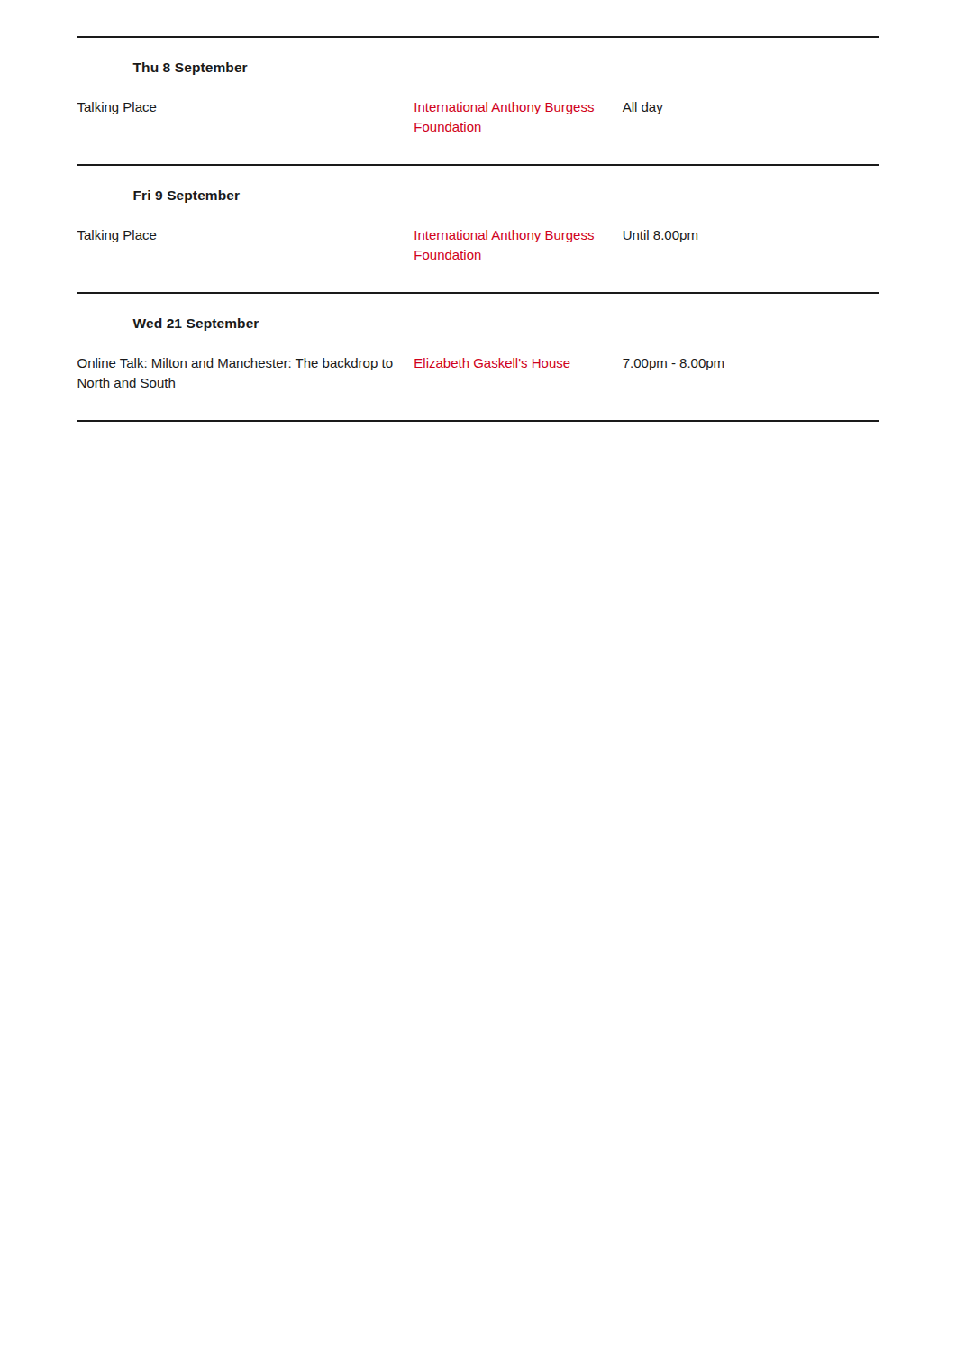Thu 8 September
| Talking Place | International Anthony Burgess Foundation | All day |
Fri 9 September
| Talking Place | International Anthony Burgess Foundation | Until 8.00pm |
Wed 21 September
| Online Talk: Milton and Manchester: The backdrop to North and South | Elizabeth Gaskell's House | 7.00pm - 8.00pm |